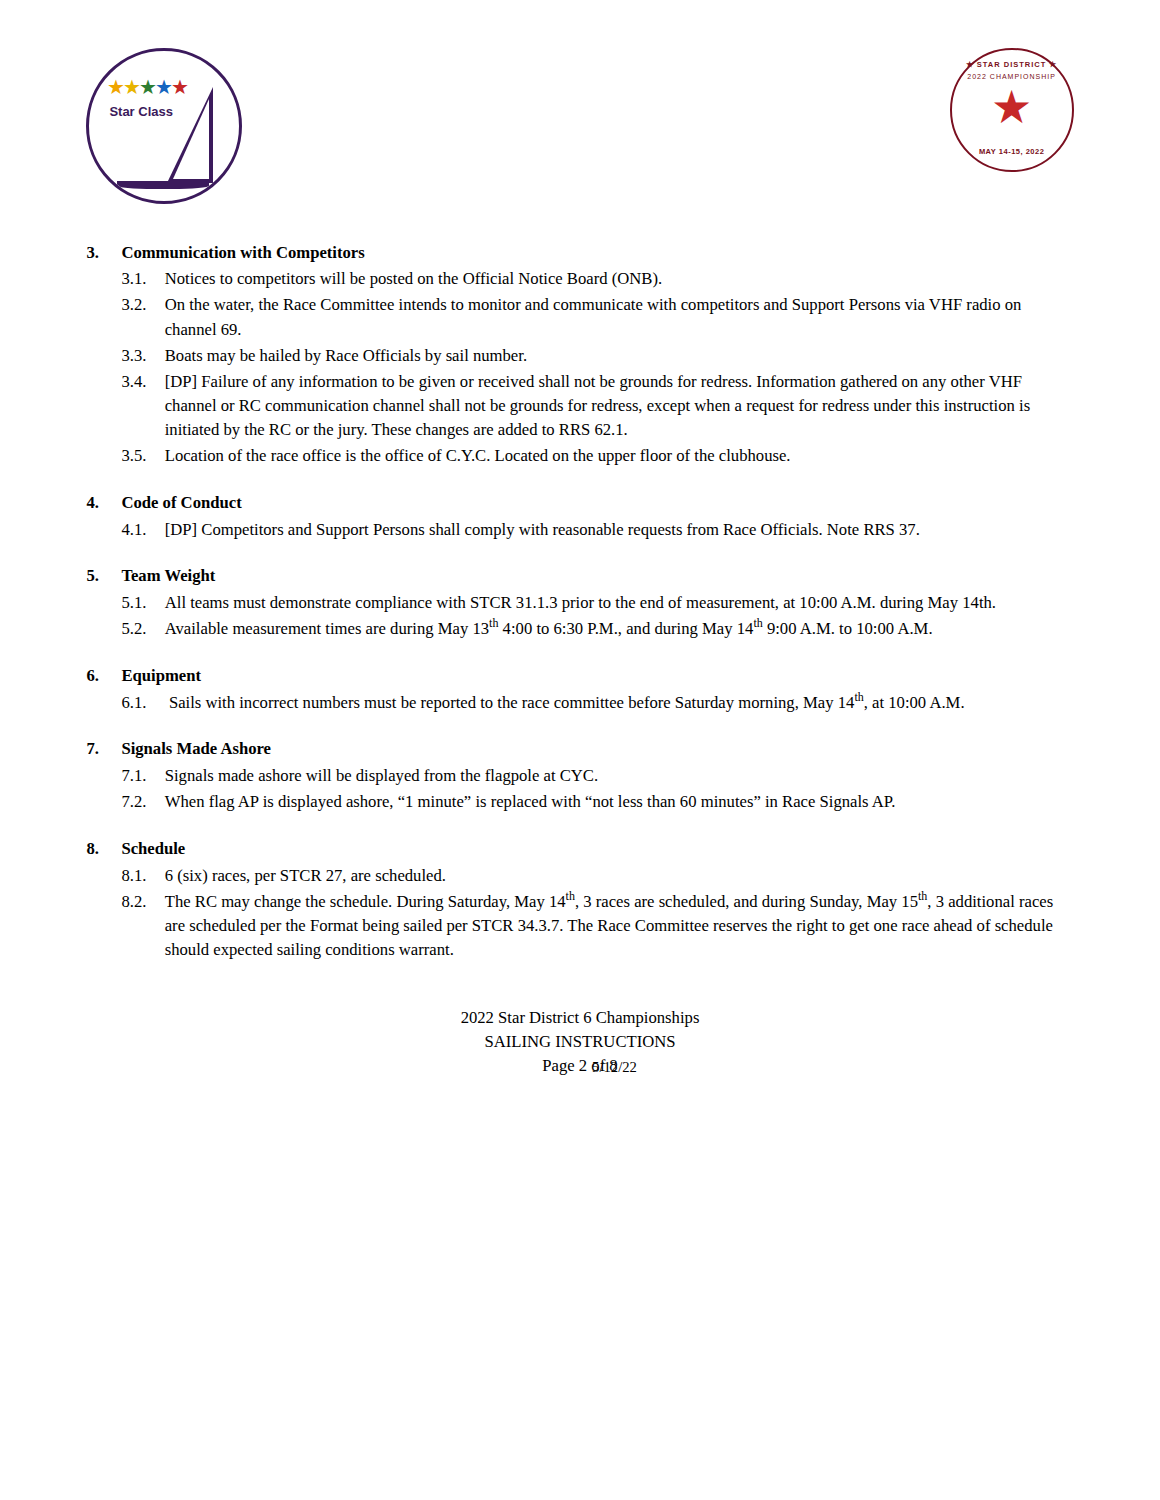★★★★★
Star Class
★ STAR DISTRICT ★
2022 CHAMPIONSHIP
★
MAY 14-15, 2022
Communication with Competitors
3.1. Notices to competitors will be posted on the Official Notice Board (ONB).
3.2. On the water, the Race Committee intends to monitor and communicate with competitors and Support Persons via VHF radio on channel 69.
3.3. Boats may be hailed by Race Officials by sail number.
3.4.[DP] Failure of any information to be given or received shall not be grounds for redress. Information gathered on any other VHF channel or RC communication channel shall not be grounds for redress, except when a request for redress under this instruction is initiated by the RC or the jury. These changes are added to RRS 62.1.
3.5. Location of the race office is the office of C.Y.C. Located on the upper floor of the clubhouse.
Code of Conduct
4.1.[DP] Competitors and Support Persons shall comply with reasonable requests from Race Officials. Note RRS 37.
Team Weight
5.1. All teams must demonstrate compliance with STCR 31.1.3 prior to the end of measurement, at 10:00 A.M. during May 14th.
5.2. Available measurement times are during May 13th 4:00 to 6:30 P.M., and during May 14th 9:00 A.M. to 10:00 A.M.
Equipment
6.1. Sails with incorrect numbers must be reported to the race committee before Saturday morning, May 14th, at 10:00 A.M.
Signals Made Ashore
7.1. Signals made ashore will be displayed from the flagpole at CYC.
7.2. When flag AP is displayed ashore, “1 minute” is replaced with “not less than 60 minutes” in Race Signals AP.
Schedule
8.1. 6 (six) races, per STCR 27, are scheduled.
8.2. The RC may change the schedule. During Saturday, May 14th, 3 races are scheduled, and during Sunday, May 15th, 3 additional races are scheduled per the Format being sailed per STCR 34.3.7. The Race Committee reserves the right to get one race ahead of schedule should expected sailing conditions warrant.
2022 Star District 6 Championships SAILING INSTRUCTIONS Page 2 of 85/12/22